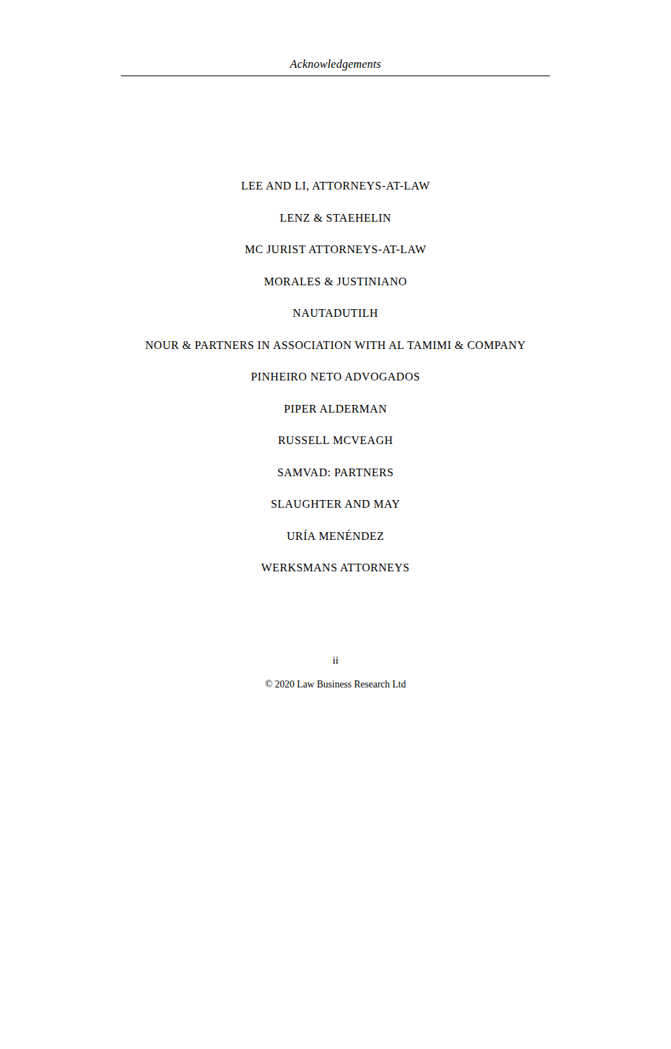Acknowledgements
LEE AND LI, ATTORNEYS-AT-LAW
LENZ & STAEHELIN
MC JURIST ATTORNEYS-AT-LAW
MORALES & JUSTINIANO
NAUTADUTILH
NOUR & PARTNERS IN ASSOCIATION WITH AL TAMIMI & COMPANY
PINHEIRO NETO ADVOGADOS
PIPER ALDERMAN
RUSSELL MCVEAGH
SAMVAD: PARTNERS
SLAUGHTER AND MAY
URÍA MENÉNDEZ
WERKSMANS ATTORNEYS
ii © 2020 Law Business Research Ltd